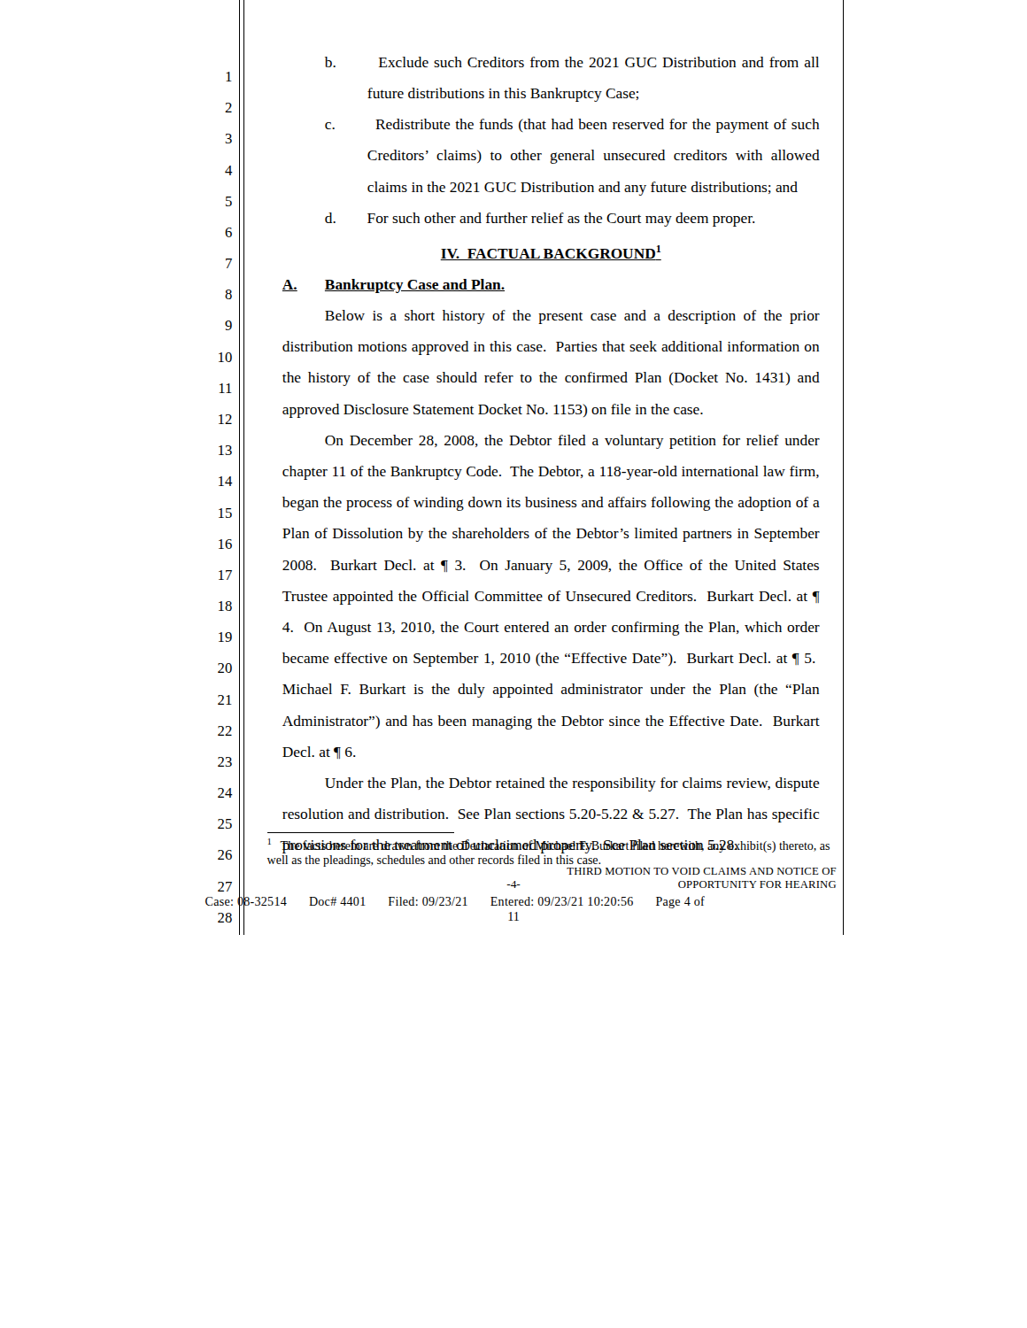1
2
3
4
5
6
7
8
9
10
11
12
13
14
15
16
17
18
19
20
21
22
23
24
25
26
27
28
b. Exclude such Creditors from the 2021 GUC Distribution and from all future distributions in this Bankruptcy Case;
c. Redistribute the funds (that had been reserved for the payment of such Creditors’ claims) to other general unsecured creditors with allowed claims in the 2021 GUC Distribution and any future distributions; and
d. For such other and further relief as the Court may deem proper.
IV. FACTUAL BACKGROUND1
A. Bankruptcy Case and Plan.
Below is a short history of the present case and a description of the prior distribution motions approved in this case. Parties that seek additional information on the history of the case should refer to the confirmed Plan (Docket No. 1431) and approved Disclosure Statement Docket No. 1153) on file in the case.
On December 28, 2008, the Debtor filed a voluntary petition for relief under chapter 11 of the Bankruptcy Code. The Debtor, a 118-year-old international law firm, began the process of winding down its business and affairs following the adoption of a Plan of Dissolution by the shareholders of the Debtor’s limited partners in September 2008. Burkart Decl. at ¶ 3. On January 5, 2009, the Office of the United States Trustee appointed the Official Committee of Unsecured Creditors. Burkart Decl. at ¶ 4. On August 13, 2010, the Court entered an order confirming the Plan, which order became effective on September 1, 2010 (the “Effective Date”). Burkart Decl. at ¶ 5. Michael F. Burkart is the duly appointed administrator under the Plan (the “Plan Administrator”) and has been managing the Debtor since the Effective Date. Burkart Decl. at ¶ 6.
Under the Plan, the Debtor retained the responsibility for claims review, dispute resolution and distribution. See Plan sections 5.20-5.22 & 5.27. The Plan has specific provisions for the treatment of unclaimed property. See Plan section 5.28.
1 The facts herein are drawn from the Declaration of Michael F. Burkart filed herewith, any exhibit(s) thereto, as well as the pleadings, schedules and other records filed in this case.
THIRD MOTION TO VOID CLAIMS AND NOTICE OF
OPPORTUNITY FOR HEARING
-4-
Case: 08-32514 Doc# 4401 Filed: 09/23/21 Entered: 09/23/21 10:20:56 Page 4 of
11